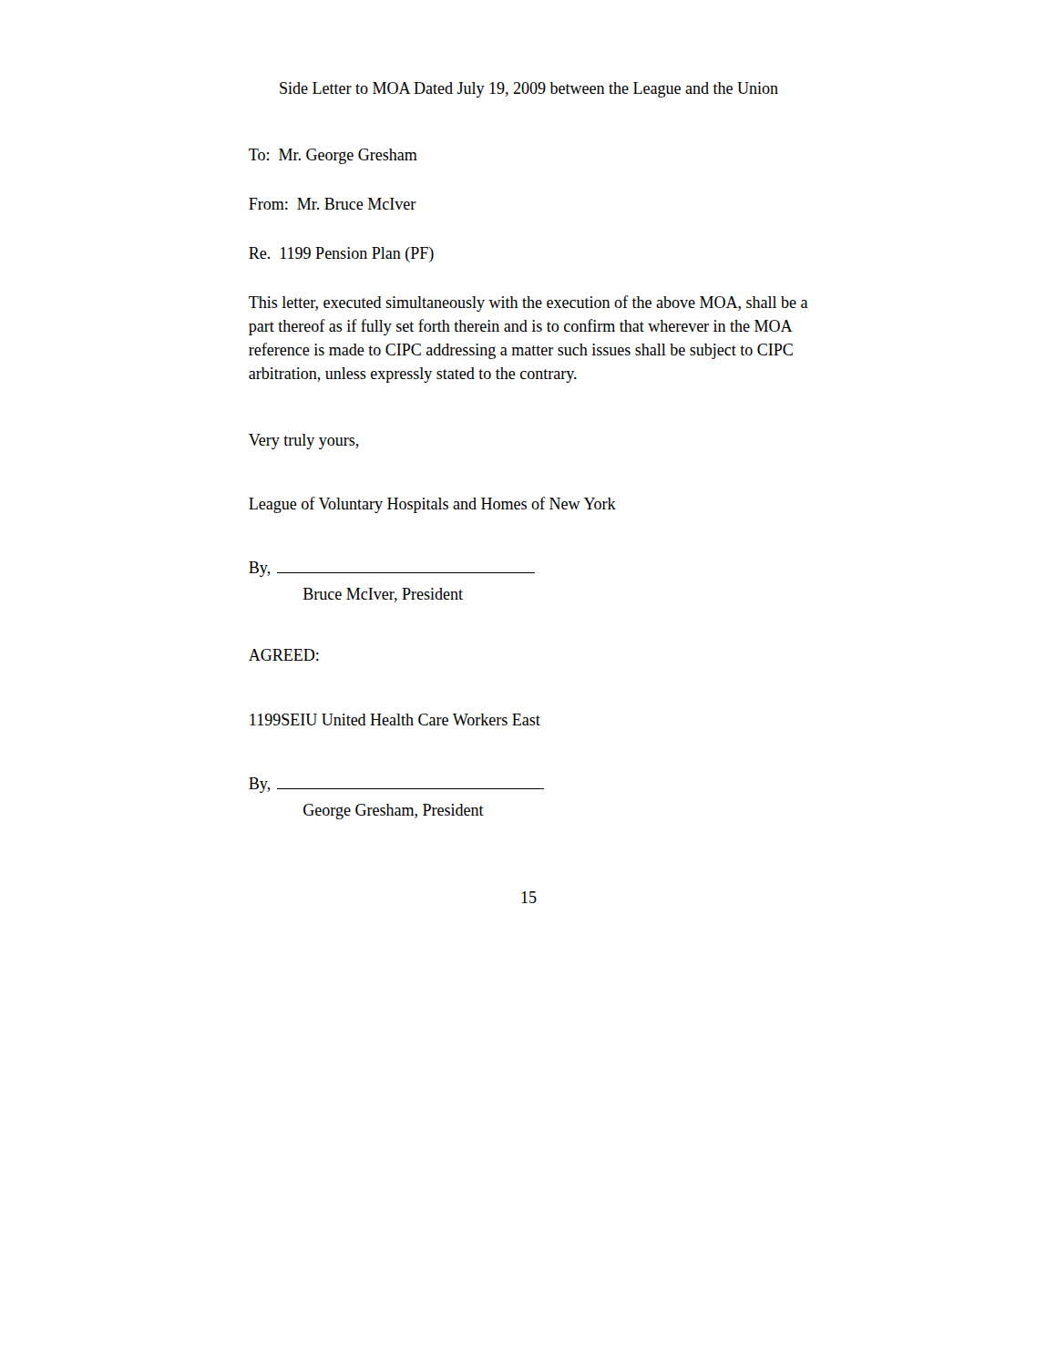Side Letter to MOA Dated July 19, 2009 between the League and the Union
To: Mr. George Gresham
From: Mr. Bruce McIver
Re. 1199 Pension Plan (PF)
This letter, executed simultaneously with the execution of the above MOA, shall be a part thereof as if fully set forth therein and is to confirm that wherever in the MOA reference is made to CIPC addressing a matter such issues shall be subject to CIPC arbitration, unless expressly stated to the contrary.
Very truly yours,
League of Voluntary Hospitals and Homes of New York
By,
Bruce McIver, President
AGREED:
1199SEIU United Health Care Workers East
By,
George Gresham, President
15